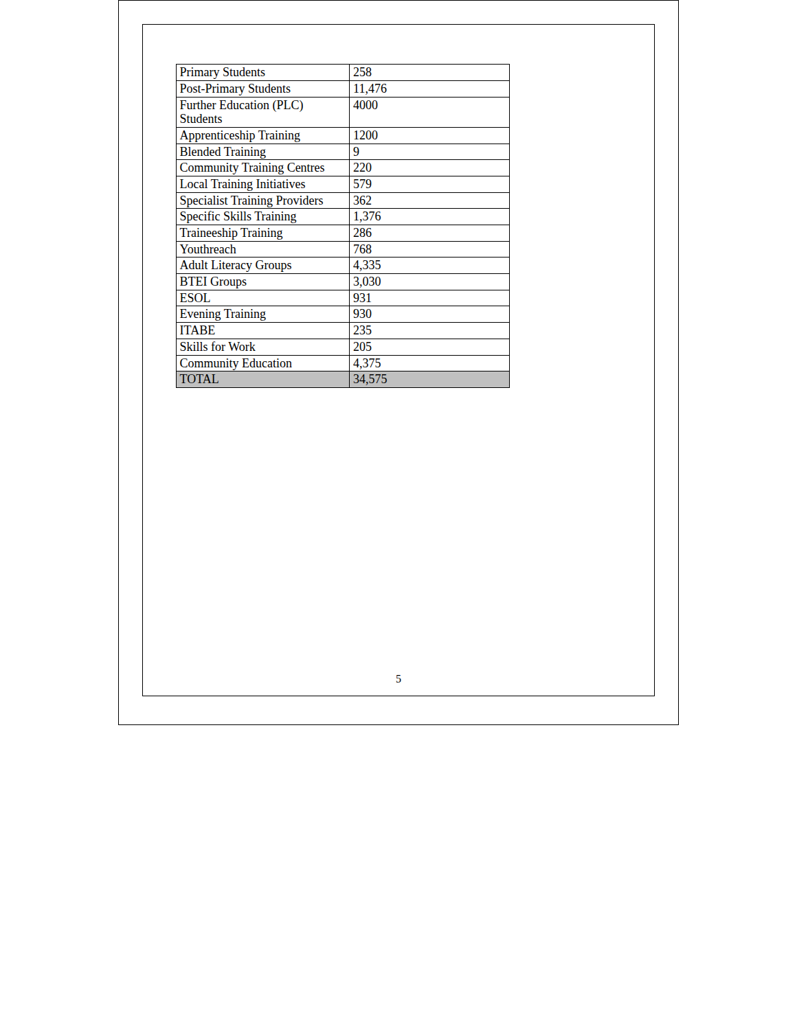| Primary Students | 258 |
| Post-Primary Students | 11,476 |
| Further Education (PLC) Students | 4000 |
| Apprenticeship Training | 1200 |
| Blended Training | 9 |
| Community Training Centres | 220 |
| Local Training Initiatives | 579 |
| Specialist Training Providers | 362 |
| Specific Skills Training | 1,376 |
| Traineeship Training | 286 |
| Youthreach | 768 |
| Adult Literacy Groups | 4,335 |
| BTEI Groups | 3,030 |
| ESOL | 931 |
| Evening Training | 930 |
| ITABE | 235 |
| Skills for Work | 205 |
| Community Education | 4,375 |
| TOTAL | 34,575 |
5